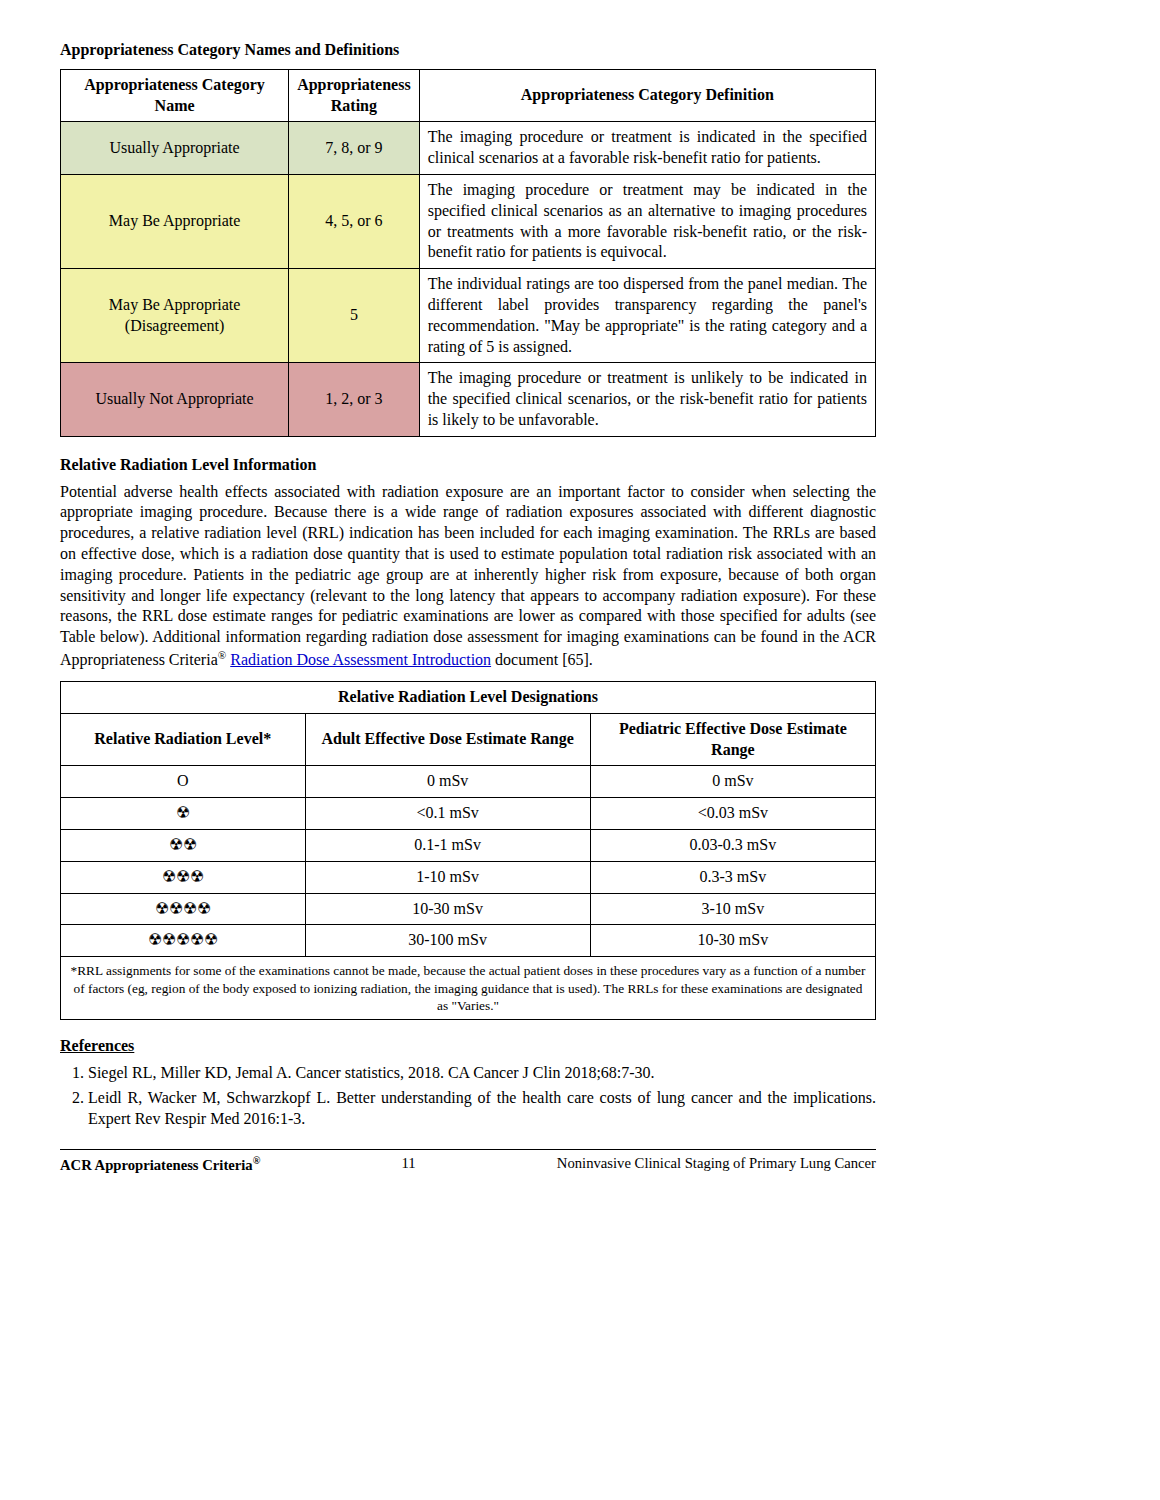Appropriateness Category Names and Definitions
| Appropriateness Category Name | Appropriateness Rating | Appropriateness Category Definition |
| --- | --- | --- |
| Usually Appropriate | 7, 8, or 9 | The imaging procedure or treatment is indicated in the specified clinical scenarios at a favorable risk-benefit ratio for patients. |
| May Be Appropriate | 4, 5, or 6 | The imaging procedure or treatment may be indicated in the specified clinical scenarios as an alternative to imaging procedures or treatments with a more favorable risk-benefit ratio, or the risk-benefit ratio for patients is equivocal. |
| May Be Appropriate (Disagreement) | 5 | The individual ratings are too dispersed from the panel median. The different label provides transparency regarding the panel's recommendation. "May be appropriate" is the rating category and a rating of 5 is assigned. |
| Usually Not Appropriate | 1, 2, or 3 | The imaging procedure or treatment is unlikely to be indicated in the specified clinical scenarios, or the risk-benefit ratio for patients is likely to be unfavorable. |
Relative Radiation Level Information
Potential adverse health effects associated with radiation exposure are an important factor to consider when selecting the appropriate imaging procedure. Because there is a wide range of radiation exposures associated with different diagnostic procedures, a relative radiation level (RRL) indication has been included for each imaging examination. The RRLs are based on effective dose, which is a radiation dose quantity that is used to estimate population total radiation risk associated with an imaging procedure. Patients in the pediatric age group are at inherently higher risk from exposure, because of both organ sensitivity and longer life expectancy (relevant to the long latency that appears to accompany radiation exposure). For these reasons, the RRL dose estimate ranges for pediatric examinations are lower as compared with those specified for adults (see Table below). Additional information regarding radiation dose assessment for imaging examinations can be found in the ACR Appropriateness Criteria® Radiation Dose Assessment Introduction document [65].
| Relative Radiation Level Designations |
| --- |
| Relative Radiation Level* | Adult Effective Dose Estimate Range | Pediatric Effective Dose Estimate Range |
| O | 0 mSv | 0 mSv |
| ☢ | <0.1 mSv | <0.03 mSv |
| ☢☢ | 0.1-1 mSv | 0.03-0.3 mSv |
| ☢☢☢ | 1-10 mSv | 0.3-3 mSv |
| ☢☢☢☢ | 10-30 mSv | 3-10 mSv |
| ☢☢☢☢☢ | 30-100 mSv | 10-30 mSv |
| *RRL assignments for some of the examinations cannot be made, because the actual patient doses in these procedures vary as a function of a number of factors (eg, region of the body exposed to ionizing radiation, the imaging guidance that is used). The RRLs for these examinations are designated as "Varies." |
References
Siegel RL, Miller KD, Jemal A. Cancer statistics, 2018. CA Cancer J Clin 2018;68:7-30.
Leidl R, Wacker M, Schwarzkopf L. Better understanding of the health care costs of lung cancer and the implications. Expert Rev Respir Med 2016:1-3.
ACR Appropriateness Criteria® 11 Noninvasive Clinical Staging of Primary Lung Cancer